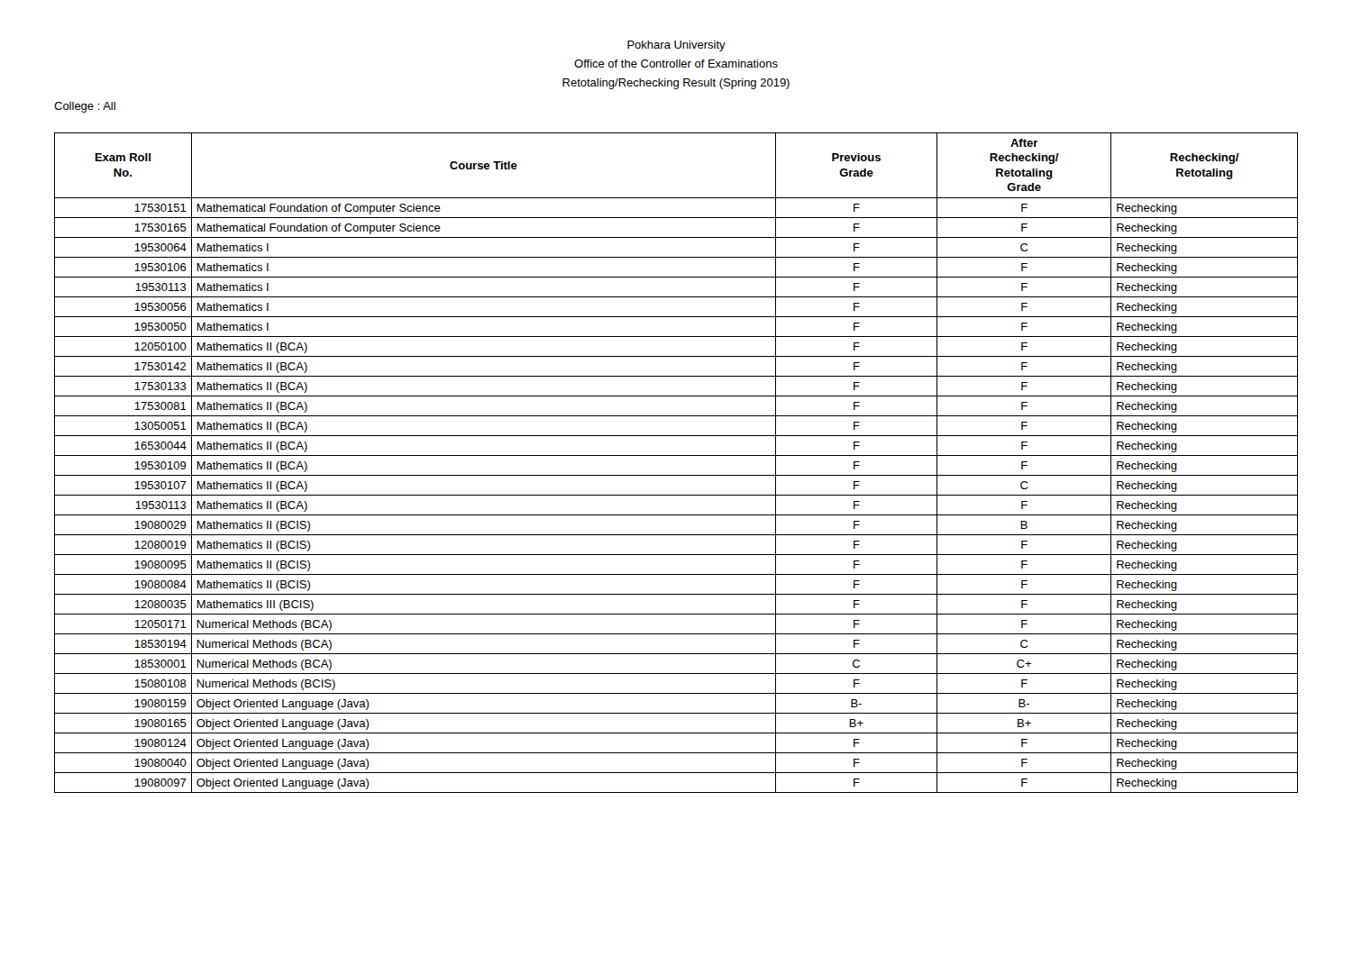Pokhara University
Office of the Controller of Examinations
Retotaling/Rechecking Result (Spring 2019)
College : All
| Exam Roll No. | Course Title | Previous Grade | After Rechecking/ Retotaling Grade | Rechecking/ Retotaling |
| --- | --- | --- | --- | --- |
| 17530151 | Mathematical Foundation of Computer Science | F | F | Rechecking |
| 17530165 | Mathematical Foundation of Computer Science | F | F | Rechecking |
| 19530064 | Mathematics I | F | C | Rechecking |
| 19530106 | Mathematics I | F | F | Rechecking |
| 19530113 | Mathematics I | F | F | Rechecking |
| 19530056 | Mathematics I | F | F | Rechecking |
| 19530050 | Mathematics I | F | F | Rechecking |
| 12050100 | Mathematics II (BCA) | F | F | Rechecking |
| 17530142 | Mathematics II (BCA) | F | F | Rechecking |
| 17530133 | Mathematics II (BCA) | F | F | Rechecking |
| 17530081 | Mathematics II (BCA) | F | F | Rechecking |
| 13050051 | Mathematics II (BCA) | F | F | Rechecking |
| 16530044 | Mathematics II (BCA) | F | F | Rechecking |
| 19530109 | Mathematics II (BCA) | F | F | Rechecking |
| 19530107 | Mathematics II (BCA) | F | C | Rechecking |
| 19530113 | Mathematics II (BCA) | F | F | Rechecking |
| 19080029 | Mathematics II (BCIS) | F | B | Rechecking |
| 12080019 | Mathematics II (BCIS) | F | F | Rechecking |
| 19080095 | Mathematics II (BCIS) | F | F | Rechecking |
| 19080084 | Mathematics II (BCIS) | F | F | Rechecking |
| 12080035 | Mathematics III (BCIS) | F | F | Rechecking |
| 12050171 | Numerical Methods (BCA) | F | F | Rechecking |
| 18530194 | Numerical Methods (BCA) | F | C | Rechecking |
| 18530001 | Numerical Methods (BCA) | C | C+ | Rechecking |
| 15080108 | Numerical Methods (BCIS) | F | F | Rechecking |
| 19080159 | Object Oriented Language (Java) | B- | B- | Rechecking |
| 19080165 | Object Oriented Language (Java) | B+ | B+ | Rechecking |
| 19080124 | Object Oriented Language (Java) | F | F | Rechecking |
| 19080040 | Object Oriented Language (Java) | F | F | Rechecking |
| 19080097 | Object Oriented Language (Java) | F | F | Rechecking |